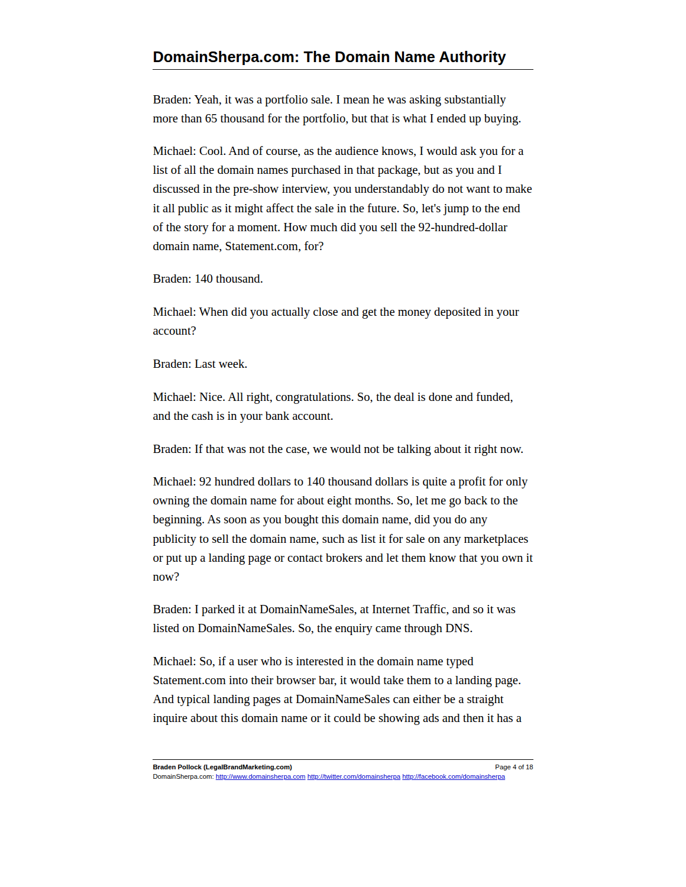DomainSherpa.com: The Domain Name Authority
Braden: Yeah, it was a portfolio sale. I mean he was asking substantially more than 65 thousand for the portfolio, but that is what I ended up buying.
Michael: Cool. And of course, as the audience knows, I would ask you for a list of all the domain names purchased in that package, but as you and I discussed in the pre-show interview, you understandably do not want to make it all public as it might affect the sale in the future. So, let's jump to the end of the story for a moment. How much did you sell the 92-hundred-dollar domain name, Statement.com, for?
Braden: 140 thousand.
Michael: When did you actually close and get the money deposited in your account?
Braden: Last week.
Michael: Nice. All right, congratulations. So, the deal is done and funded, and the cash is in your bank account.
Braden: If that was not the case, we would not be talking about it right now.
Michael: 92 hundred dollars to 140 thousand dollars is quite a profit for only owning the domain name for about eight months. So, let me go back to the beginning. As soon as you bought this domain name, did you do any publicity to sell the domain name, such as list it for sale on any marketplaces or put up a landing page or contact brokers and let them know that you own it now?
Braden: I parked it at DomainNameSales, at Internet Traffic, and so it was listed on DomainNameSales. So, the enquiry came through DNS.
Michael: So, if a user who is interested in the domain name typed Statement.com into their browser bar, it would take them to a landing page. And typical landing pages at DomainNameSales can either be a straight inquire about this domain name or it could be showing ads and then it has a
Braden Pollock (LegalBrandMarketing.com) Page 4 of 18
DomainSherpa.com: http://www.domainsherpa.com http://twitter.com/domainsherpa http://facebook.com/domainsherpa